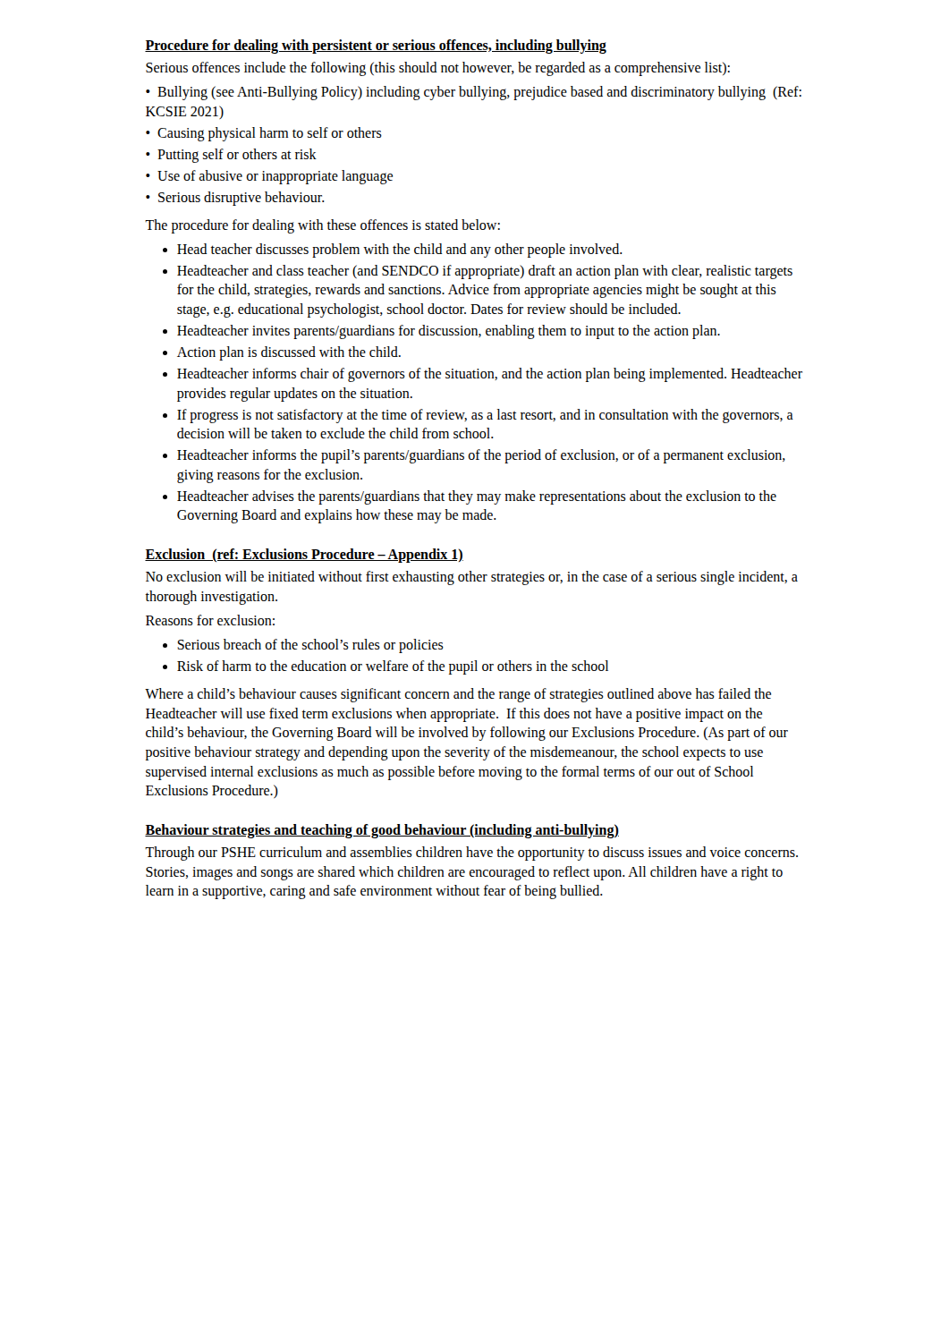Procedure for dealing with persistent or serious offences, including bullying
Serious offences include the following (this should not however, be regarded as a comprehensive list):
Bullying (see Anti-Bullying Policy) including cyber bullying, prejudice based and discriminatory bullying (Ref: KCSIE 2021)
Causing physical harm to self or others
Putting self or others at risk
Use of abusive or inappropriate language
Serious disruptive behaviour.
The procedure for dealing with these offences is stated below:
Head teacher discusses problem with the child and any other people involved.
Headteacher and class teacher (and SENDCO if appropriate) draft an action plan with clear, realistic targets for the child, strategies, rewards and sanctions. Advice from appropriate agencies might be sought at this stage, e.g. educational psychologist, school doctor. Dates for review should be included.
Headteacher invites parents/guardians for discussion, enabling them to input to the action plan.
Action plan is discussed with the child.
Headteacher informs chair of governors of the situation, and the action plan being implemented. Headteacher provides regular updates on the situation.
If progress is not satisfactory at the time of review, as a last resort, and in consultation with the governors, a decision will be taken to exclude the child from school.
Headteacher informs the pupil’s parents/guardians of the period of exclusion, or of a permanent exclusion, giving reasons for the exclusion.
Headteacher advises the parents/guardians that they may make representations about the exclusion to the Governing Board and explains how these may be made.
Exclusion (ref: Exclusions Procedure – Appendix 1)
No exclusion will be initiated without first exhausting other strategies or, in the case of a serious single incident, a thorough investigation.
Reasons for exclusion:
Serious breach of the school’s rules or policies
Risk of harm to the education or welfare of the pupil or others in the school
Where a child’s behaviour causes significant concern and the range of strategies outlined above has failed the Headteacher will use fixed term exclusions when appropriate. If this does not have a positive impact on the child’s behaviour, the Governing Board will be involved by following our Exclusions Procedure. (As part of our positive behaviour strategy and depending upon the severity of the misdemeanour, the school expects to use supervised internal exclusions as much as possible before moving to the formal terms of our out of School Exclusions Procedure.)
Behaviour strategies and teaching of good behaviour (including anti-bullying)
Through our PSHE curriculum and assemblies children have the opportunity to discuss issues and voice concerns. Stories, images and songs are shared which children are encouraged to reflect upon. All children have a right to learn in a supportive, caring and safe environment without fear of being bullied.